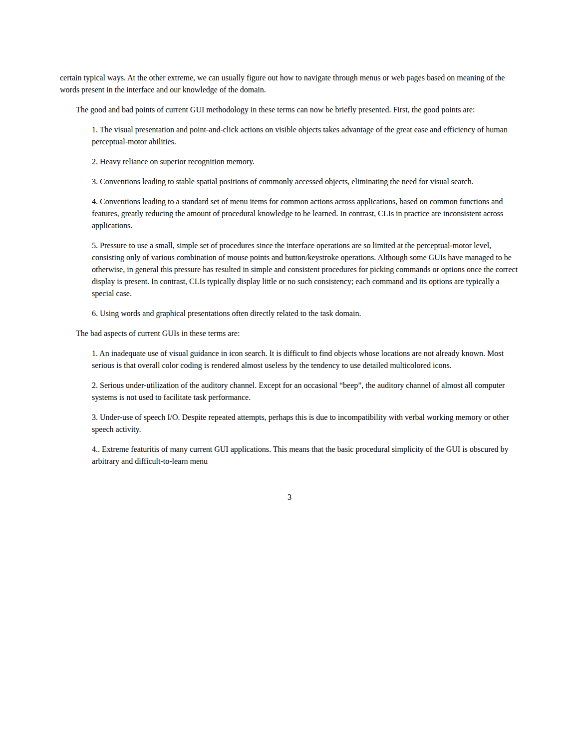certain typical ways. At the other extreme, we can usually figure out how to navigate through menus or web pages based on meaning of the words present in the interface and our knowledge of the domain.
The good and bad points of current GUI methodology in these terms can now be briefly presented. First, the good points are:
1. The visual presentation and point-and-click actions on visible objects takes advantage of the great ease and efficiency of human perceptual-motor abilities.
2. Heavy reliance on superior recognition memory.
3. Conventions leading to stable spatial positions of commonly accessed objects, eliminating the need for visual search.
4. Conventions leading to a standard set of menu items for common actions across applications, based on common functions and features, greatly reducing the amount of procedural knowledge to be learned. In contrast, CLIs in practice are inconsistent across applications.
5. Pressure to use a small, simple set of procedures since the interface operations are so limited at the perceptual-motor level, consisting only of various combination of mouse points and button/keystroke operations. Although some GUIs have managed to be otherwise, in general this pressure has resulted in simple and consistent procedures for picking commands or options once the correct display is present. In contrast, CLIs typically display little or no such consistency; each command and its options are typically a special case.
6. Using words and graphical presentations often directly related to the task domain.
The bad aspects of current GUIs in these terms are:
1. An inadequate use of visual guidance in icon search. It is difficult to find objects whose locations are not already known. Most serious is that overall color coding is rendered almost useless by the tendency to use detailed multicolored icons.
2. Serious under-utilization of the auditory channel. Except for an occasional “beep”, the auditory channel of almost all computer systems is not used to facilitate task performance.
3. Under-use of speech I/O. Despite repeated attempts, perhaps this is due to incompatibility with verbal working memory or other speech activity.
4.. Extreme featuritis of many current GUI applications. This means that the basic procedural simplicity of the GUI is obscured by arbitrary and difficult-to-learn menu
3